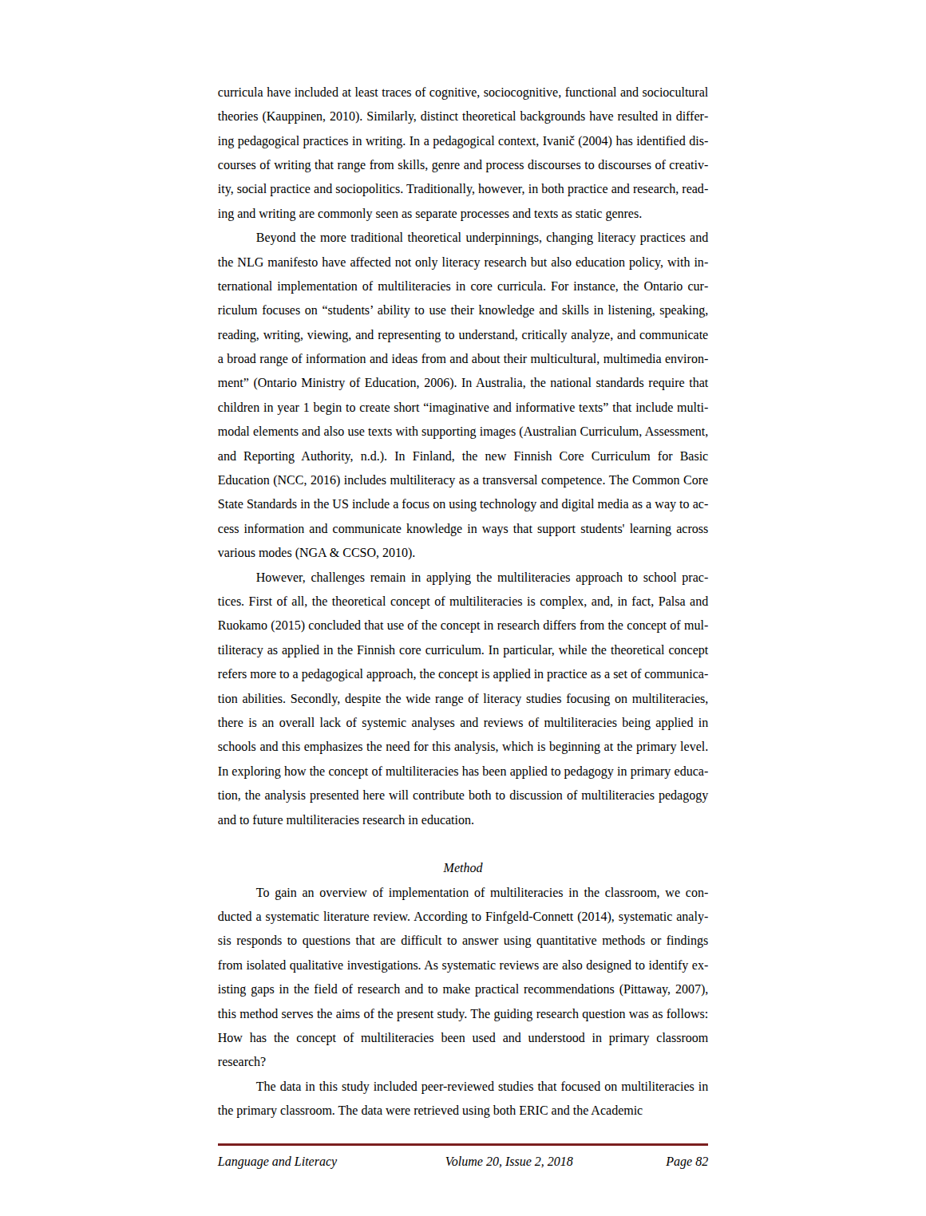curricula have included at least traces of cognitive, sociocognitive, functional and sociocultural theories (Kauppinen, 2010). Similarly, distinct theoretical backgrounds have resulted in differing pedagogical practices in writing. In a pedagogical context, Ivanič (2004) has identified discourses of writing that range from skills, genre and process discourses to discourses of creativity, social practice and sociopolitics. Traditionally, however, in both practice and research, reading and writing are commonly seen as separate processes and texts as static genres.
Beyond the more traditional theoretical underpinnings, changing literacy practices and the NLG manifesto have affected not only literacy research but also education policy, with international implementation of multiliteracies in core curricula. For instance, the Ontario curriculum focuses on “students’ ability to use their knowledge and skills in listening, speaking, reading, writing, viewing, and representing to understand, critically analyze, and communicate a broad range of information and ideas from and about their multicultural, multimedia environment” (Ontario Ministry of Education, 2006). In Australia, the national standards require that children in year 1 begin to create short “imaginative and informative texts” that include multimodal elements and also use texts with supporting images (Australian Curriculum, Assessment, and Reporting Authority, n.d.). In Finland, the new Finnish Core Curriculum for Basic Education (NCC, 2016) includes multiliteracy as a transversal competence. The Common Core State Standards in the US include a focus on using technology and digital media as a way to access information and communicate knowledge in ways that support students' learning across various modes (NGA & CCSO, 2010).
However, challenges remain in applying the multiliteracies approach to school practices. First of all, the theoretical concept of multiliteracies is complex, and, in fact, Palsa and Ruokamo (2015) concluded that use of the concept in research differs from the concept of multiliteracy as applied in the Finnish core curriculum. In particular, while the theoretical concept refers more to a pedagogical approach, the concept is applied in practice as a set of communication abilities. Secondly, despite the wide range of literacy studies focusing on multiliteracies, there is an overall lack of systemic analyses and reviews of multiliteracies being applied in schools and this emphasizes the need for this analysis, which is beginning at the primary level. In exploring how the concept of multiliteracies has been applied to pedagogy in primary education, the analysis presented here will contribute both to discussion of multiliteracies pedagogy and to future multiliteracies research in education.
Method
To gain an overview of implementation of multiliteracies in the classroom, we conducted a systematic literature review. According to Finfgeld-Connett (2014), systematic analysis responds to questions that are difficult to answer using quantitative methods or findings from isolated qualitative investigations. As systematic reviews are also designed to identify existing gaps in the field of research and to make practical recommendations (Pittaway, 2007), this method serves the aims of the present study. The guiding research question was as follows: How has the concept of multiliteracies been used and understood in primary classroom research?
The data in this study included peer-reviewed studies that focused on multiliteracies in the primary classroom. The data were retrieved using both ERIC and the Academic
Language and Literacy
Volume 20, Issue 2, 2018
Page 82